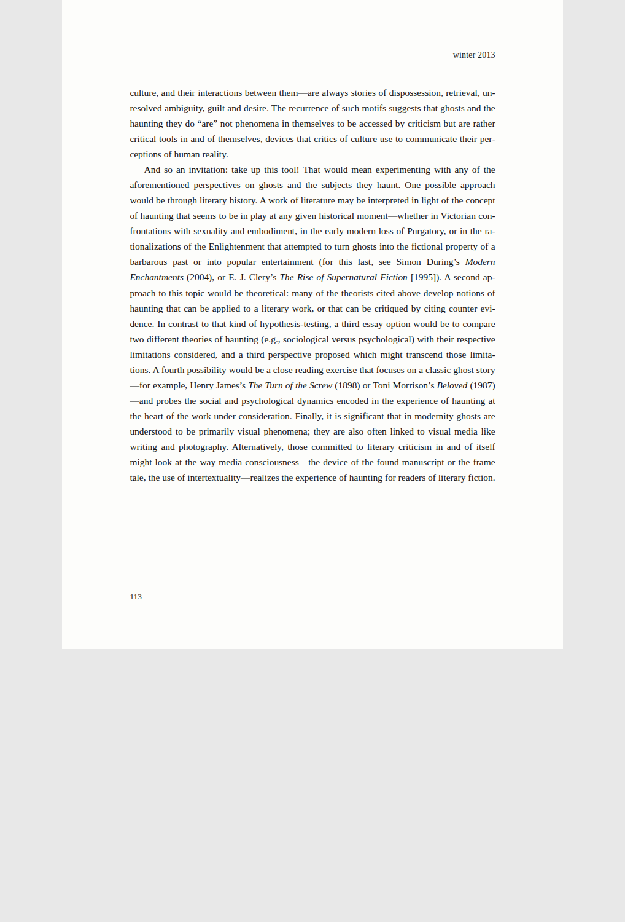winter 2013
culture, and their interactions between them—are always stories of dispossession, retrieval, unresolved ambiguity, guilt and desire. The recurrence of such motifs suggests that ghosts and the haunting they do “are” not phenomena in themselves to be accessed by criticism but are rather critical tools in and of themselves, devices that critics of culture use to communicate their perceptions of human reality.
And so an invitation: take up this tool! That would mean experimenting with any of the aforementioned perspectives on ghosts and the subjects they haunt. One possible approach would be through literary history. A work of literature may be interpreted in light of the concept of haunting that seems to be in play at any given historical moment—whether in Victorian confrontations with sexuality and embodiment, in the early modern loss of Purgatory, or in the rationalizations of the Enlightenment that attempted to turn ghosts into the fictional property of a barbarous past or into popular entertainment (for this last, see Simon During’s Modern Enchantments (2004), or E. J. Clery’s The Rise of Supernatural Fiction [1995]). A second approach to this topic would be theoretical: many of the theorists cited above develop notions of haunting that can be applied to a literary work, or that can be critiqued by citing counter evidence. In contrast to that kind of hypothesis-testing, a third essay option would be to compare two different theories of haunting (e.g., sociological versus psychological) with their respective limitations considered, and a third perspective proposed which might transcend those limitations. A fourth possibility would be a close reading exercise that focuses on a classic ghost story—for example, Henry James’s The Turn of the Screw (1898) or Toni Morrison’s Beloved (1987)—and probes the social and psychological dynamics encoded in the experience of haunting at the heart of the work under consideration. Finally, it is significant that in modernity ghosts are understood to be primarily visual phenomena; they are also often linked to visual media like writing and photography. Alternatively, those committed to literary criticism in and of itself might look at the way media consciousness—the device of the found manuscript or the frame tale, the use of intertextuality—realizes the experience of haunting for readers of literary fiction.
113